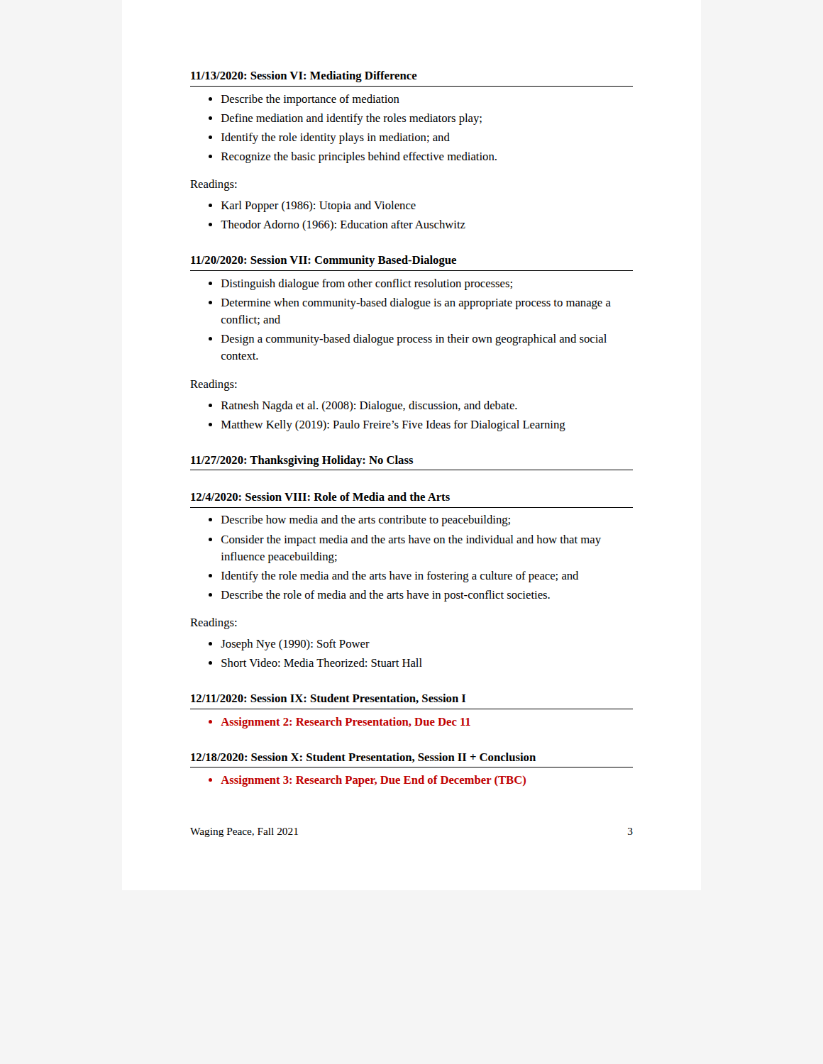11/13/2020: Session VI: Mediating Difference
Describe the importance of mediation
Define mediation and identify the roles mediators play;
Identify the role identity plays in mediation; and
Recognize the basic principles behind effective mediation.
Readings:
Karl Popper (1986): Utopia and Violence
Theodor Adorno (1966): Education after Auschwitz
11/20/2020: Session VII: Community Based-Dialogue
Distinguish dialogue from other conflict resolution processes;
Determine when community-based dialogue is an appropriate process to manage a conflict; and
Design a community-based dialogue process in their own geographical and social context.
Readings:
Ratnesh Nagda et al. (2008): Dialogue, discussion, and debate.
Matthew Kelly (2019): Paulo Freire’s Five Ideas for Dialogical Learning
11/27/2020: Thanksgiving Holiday: No Class
12/4/2020: Session VIII: Role of Media and the Arts
Describe how media and the arts contribute to peacebuilding;
Consider the impact media and the arts have on the individual and how that may influence peacebuilding;
Identify the role media and the arts have in fostering a culture of peace; and
Describe the role of media and the arts have in post-conflict societies.
Readings:
Joseph Nye (1990): Soft Power
Short Video: Media Theorized: Stuart Hall
12/11/2020: Session IX: Student Presentation, Session I
Assignment 2: Research Presentation, Due Dec 11
12/18/2020: Session X: Student Presentation, Session II + Conclusion
Assignment 3: Research Paper, Due End of December (TBC)
Waging Peace, Fall 2021 3